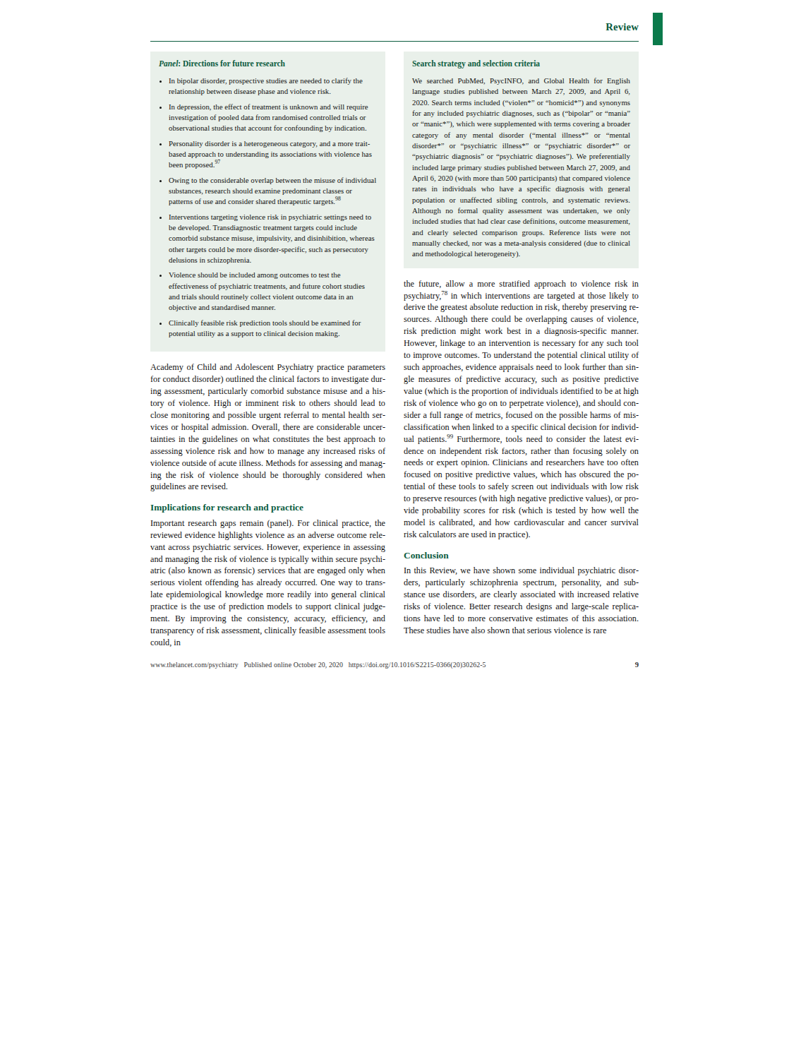Review
Panel: Directions for future research
In bipolar disorder, prospective studies are needed to clarify the relationship between disease phase and violence risk.
In depression, the effect of treatment is unknown and will require investigation of pooled data from randomised controlled trials or observational studies that account for confounding by indication.
Personality disorder is a heterogeneous category, and a more trait-based approach to understanding its associations with violence has been proposed.97
Owing to the considerable overlap between the misuse of individual substances, research should examine predominant classes or patterns of use and consider shared therapeutic targets.98
Interventions targeting violence risk in psychiatric settings need to be developed. Transdiagnostic treatment targets could include comorbid substance misuse, impulsivity, and disinhibition, whereas other targets could be more disorder-specific, such as persecutory delusions in schizophrenia.
Violence should be included among outcomes to test the effectiveness of psychiatric treatments, and future cohort studies and trials should routinely collect violent outcome data in an objective and standardised manner.
Clinically feasible risk prediction tools should be examined for potential utility as a support to clinical decision making.
Academy of Child and Adolescent Psychiatry practice parameters for conduct disorder) outlined the clinical factors to investigate during assessment, particularly comorbid substance misuse and a history of violence. High or imminent risk to others should lead to close monitoring and possible urgent referral to mental health services or hospital admission. Overall, there are considerable uncertainties in the guidelines on what constitutes the best approach to assessing violence risk and how to manage any increased risks of violence outside of acute illness. Methods for assessing and managing the risk of violence should be thoroughly considered when guidelines are revised.
Implications for research and practice
Important research gaps remain (panel). For clinical practice, the reviewed evidence highlights violence as an adverse outcome relevant across psychiatric services. However, experience in assessing and managing the risk of violence is typically within secure psychiatric (also known as forensic) services that are engaged only when serious violent offending has already occurred. One way to translate epidemiological knowledge more readily into general clinical practice is the use of prediction models to support clinical judgement. By improving the consistency, accuracy, efficiency, and transparency of risk assessment, clinically feasible assessment tools could, in
Search strategy and selection criteria
We searched PubMed, PsycINFO, and Global Health for English language studies published between March 27, 2009, and April 6, 2020. Search terms included (“violen*” or “homicid*”) and synonyms for any included psychiatric diagnoses, such as (“bipolar” or “mania” or “manic*”), which were supplemented with terms covering a broader category of any mental disorder (“mental illness*” or “mental disorder*” or “psychiatric illness*” or “psychiatric disorder*” or “psychiatric diagnosis” or “psychiatric diagnoses”). We preferentially included large primary studies published between March 27, 2009, and April 6, 2020 (with more than 500 participants) that compared violence rates in individuals who have a specific diagnosis with general population or unaffected sibling controls, and systematic reviews. Although no formal quality assessment was undertaken, we only included studies that had clear case definitions, outcome measurement, and clearly selected comparison groups. Reference lists were not manually checked, nor was a meta-analysis considered (due to clinical and methodological heterogeneity).
the future, allow a more stratified approach to violence risk in psychiatry,78 in which interventions are targeted at those likely to derive the greatest absolute reduction in risk, thereby preserving resources. Although there could be overlapping causes of violence, risk prediction might work best in a diagnosis-specific manner. However, linkage to an intervention is necessary for any such tool to improve outcomes. To understand the potential clinical utility of such approaches, evidence appraisals need to look further than single measures of predictive accuracy, such as positive predictive value (which is the proportion of individuals identified to be at high risk of violence who go on to perpetrate violence), and should consider a full range of metrics, focused on the possible harms of misclassification when linked to a specific clinical decision for individual patients.99 Furthermore, tools need to consider the latest evidence on independent risk factors, rather than focusing solely on needs or expert opinion. Clinicians and researchers have too often focused on positive predictive values, which has obscured the potential of these tools to safely screen out individuals with low risk to preserve resources (with high negative predictive values), or provide probability scores for risk (which is tested by how well the model is calibrated, and how cardiovascular and cancer survival risk calculators are used in practice).
Conclusion
In this Review, we have shown some individual psychiatric disorders, particularly schizophrenia spectrum, personality, and substance use disorders, are clearly associated with increased relative risks of violence. Better research designs and large-scale replications have led to more conservative estimates of this association. These studies have also shown that serious violence is rare
www.thelancet.com/psychiatry Published online October 20, 2020 https://doi.org/10.1016/S2215-0366(20)30262-5
9